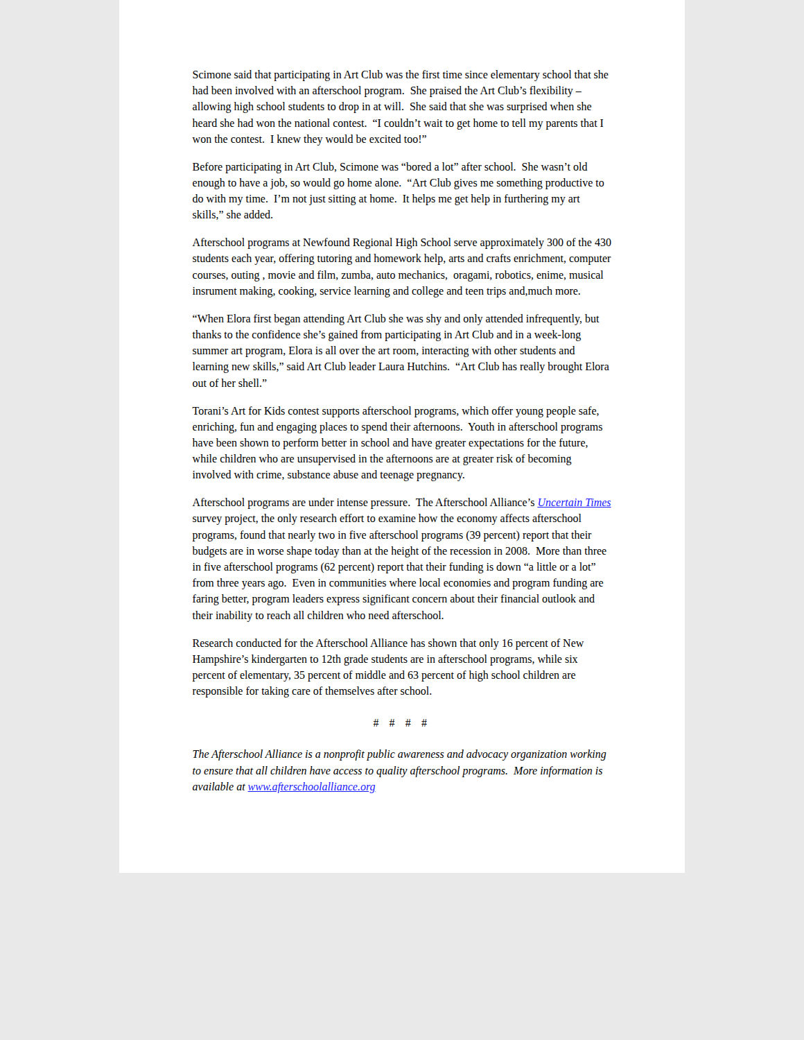Scimone said that participating in Art Club was the first time since elementary school that she had been involved with an afterschool program. She praised the Art Club’s flexibility – allowing high school students to drop in at will. She said that she was surprised when she heard she had won the national contest. “I couldn’t wait to get home to tell my parents that I won the contest. I knew they would be excited too!”
Before participating in Art Club, Scimone was “bored a lot” after school. She wasn’t old enough to have a job, so would go home alone. “Art Club gives me something productive to do with my time. I’m not just sitting at home. It helps me get help in furthering my art skills,” she added.
Afterschool programs at Newfound Regional High School serve approximately 300 of the 430 students each year, offering tutoring and homework help, arts and crafts enrichment, computer courses, outing , movie and film, zumba, auto mechanics, oragami, robotics, enime, musical insrument making, cooking, service learning and college and teen trips and,much more.
“When Elora first began attending Art Club she was shy and only attended infrequently, but thanks to the confidence she’s gained from participating in Art Club and in a week-long summer art program, Elora is all over the art room, interacting with other students and learning new skills,” said Art Club leader Laura Hutchins. “Art Club has really brought Elora out of her shell.”
Torani’s Art for Kids contest supports afterschool programs, which offer young people safe, enriching, fun and engaging places to spend their afternoons. Youth in afterschool programs have been shown to perform better in school and have greater expectations for the future, while children who are unsupervised in the afternoons are at greater risk of becoming involved with crime, substance abuse and teenage pregnancy.
Afterschool programs are under intense pressure. The Afterschool Alliance’s Uncertain Times survey project, the only research effort to examine how the economy affects afterschool programs, found that nearly two in five afterschool programs (39 percent) report that their budgets are in worse shape today than at the height of the recession in 2008. More than three in five afterschool programs (62 percent) report that their funding is down “a little or a lot” from three years ago. Even in communities where local economies and program funding are faring better, program leaders express significant concern about their financial outlook and their inability to reach all children who need afterschool.
Research conducted for the Afterschool Alliance has shown that only 16 percent of New Hampshire’s kindergarten to 12th grade students are in afterschool programs, while six percent of elementary, 35 percent of middle and 63 percent of high school children are responsible for taking care of themselves after school.
# # # #
The Afterschool Alliance is a nonprofit public awareness and advocacy organization working to ensure that all children have access to quality afterschool programs. More information is available at www.afterschoolalliance.org